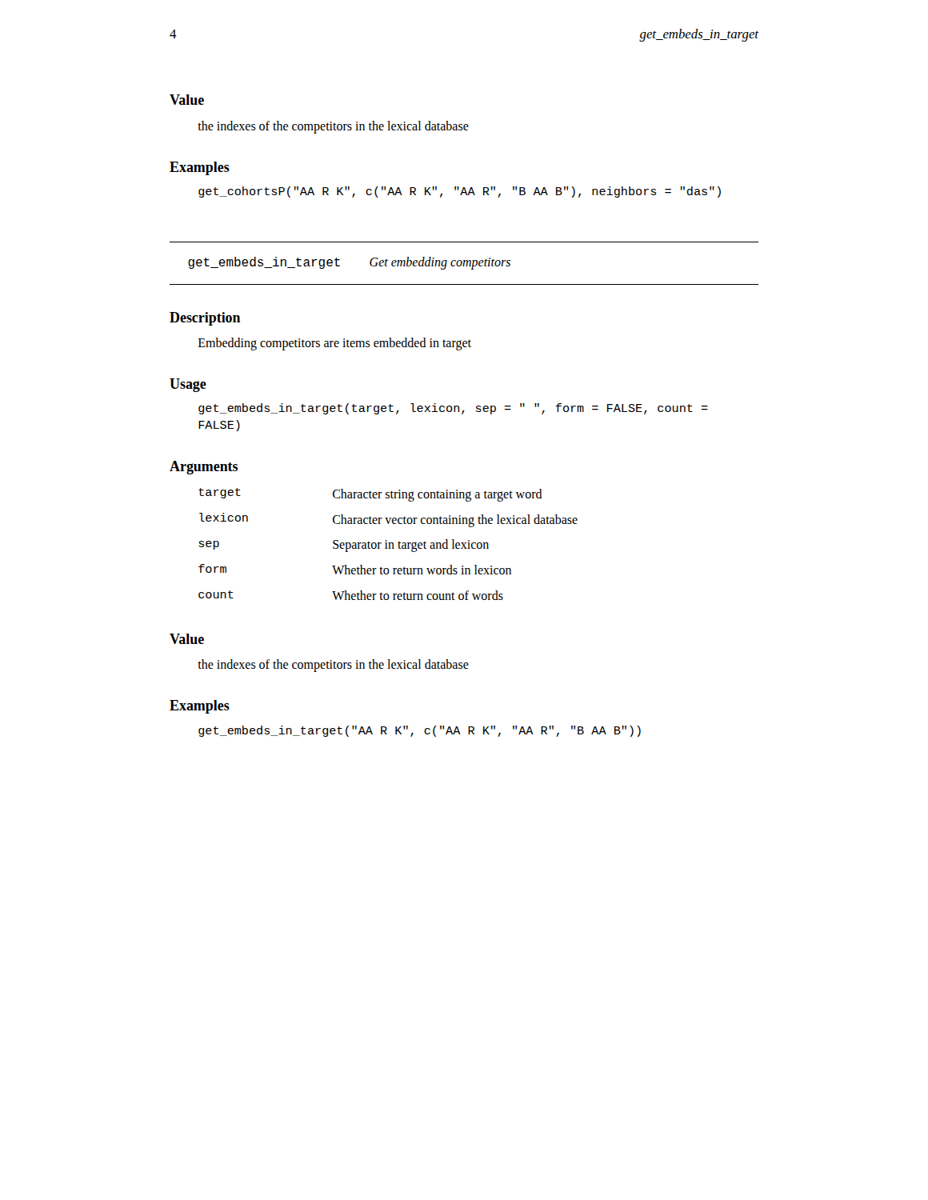4 get_embeds_in_target
Value
the indexes of the competitors in the lexical database
Examples
get_cohortsP("AA R K", c("AA R K", "AA R", "B AA B"), neighbors = "das")
get_embeds_in_target Get embedding competitors
Description
Embedding competitors are items embedded in target
Usage
get_embeds_in_target(target, lexicon, sep = " ", form = FALSE, count = FALSE)
Arguments
target
Character string containing a target word
lexicon
Character vector containing the lexical database
sep
Separator in target and lexicon
form
Whether to return words in lexicon
count
Whether to return count of words
Value
the indexes of the competitors in the lexical database
Examples
get_embeds_in_target("AA R K", c("AA R K", "AA R", "B AA B"))